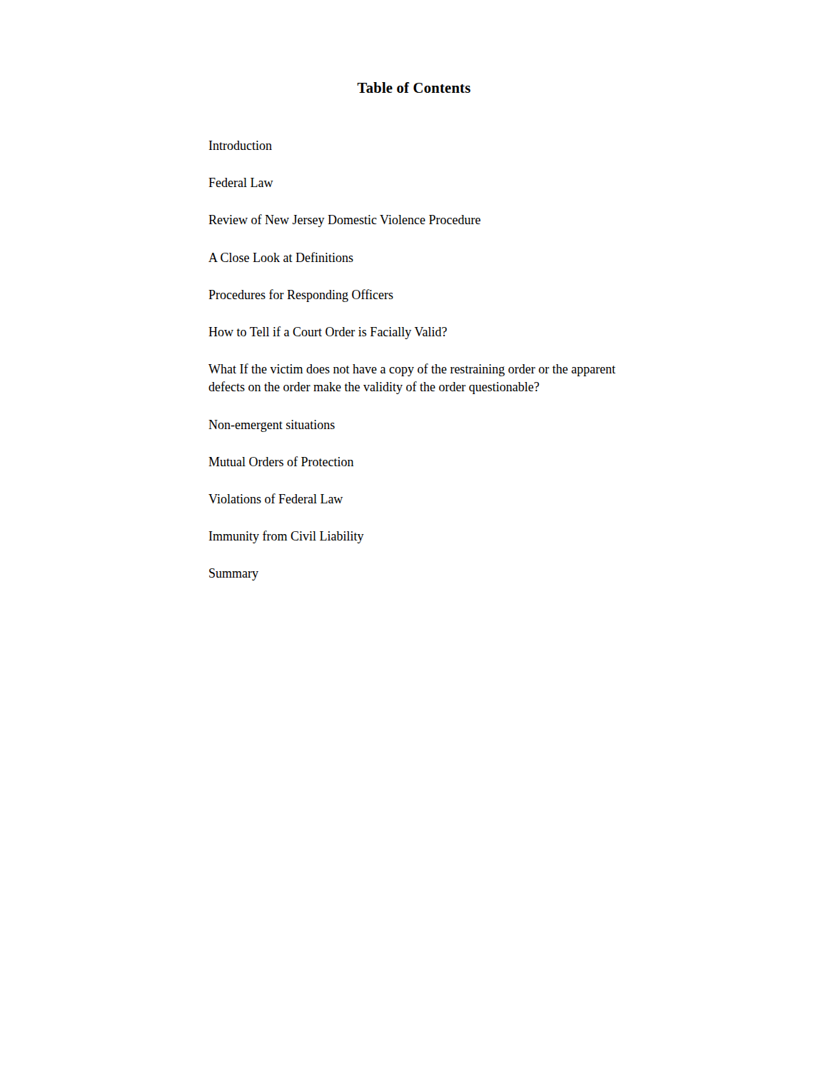Table of Contents
Introduction
Federal Law
Review of New Jersey Domestic Violence Procedure
A Close Look at Definitions
Procedures for Responding Officers
How to Tell if a Court Order is Facially Valid?
What If the victim does not have a copy of the restraining order or the apparent defects on the order make the validity of the order questionable?
Non-emergent situations
Mutual Orders of Protection
Violations of Federal Law
Immunity from Civil Liability
Summary